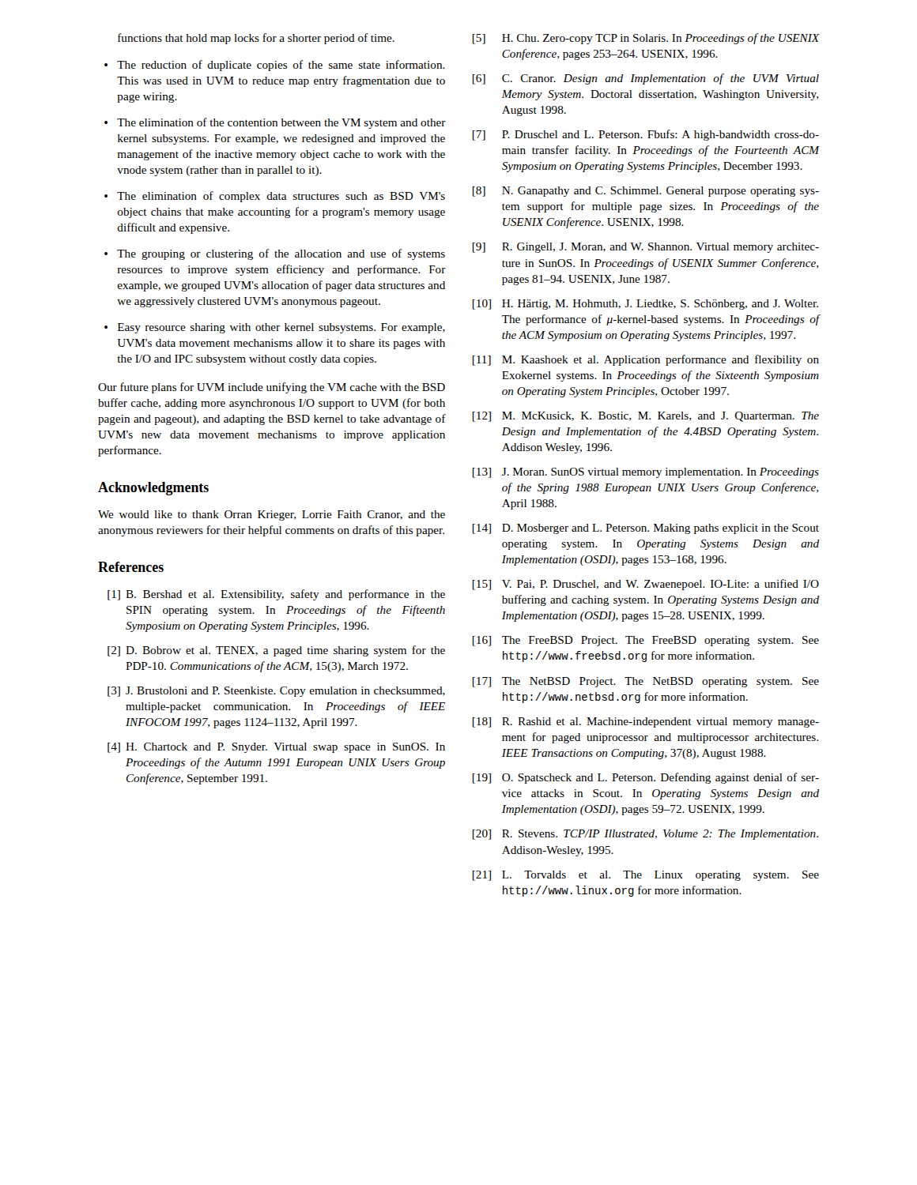functions that hold map locks for a shorter period of time.
The reduction of duplicate copies of the same state information. This was used in UVM to reduce map entry fragmentation due to page wiring.
The elimination of the contention between the VM system and other kernel subsystems. For example, we redesigned and improved the management of the inactive memory object cache to work with the vnode system (rather than in parallel to it).
The elimination of complex data structures such as BSD VM's object chains that make accounting for a program's memory usage difficult and expensive.
The grouping or clustering of the allocation and use of systems resources to improve system efficiency and performance. For example, we grouped UVM's allocation of pager data structures and we aggressively clustered UVM's anonymous pageout.
Easy resource sharing with other kernel subsystems. For example, UVM's data movement mechanisms allow it to share its pages with the I/O and IPC subsystem without costly data copies.
Our future plans for UVM include unifying the VM cache with the BSD buffer cache, adding more asynchronous I/O support to UVM (for both pagein and pageout), and adapting the BSD kernel to take advantage of UVM's new data movement mechanisms to improve application performance.
Acknowledgments
We would like to thank Orran Krieger, Lorrie Faith Cranor, and the anonymous reviewers for their helpful comments on drafts of this paper.
References
B. Bershad et al. Extensibility, safety and performance in the SPIN operating system. In Proceedings of the Fifteenth Symposium on Operating System Principles, 1996.
D. Bobrow et al. TENEX, a paged time sharing system for the PDP-10. Communications of the ACM, 15(3), March 1972.
J. Brustoloni and P. Steenkiste. Copy emulation in checksummed, multiple-packet communication. In Proceedings of IEEE INFOCOM 1997, pages 1124–1132, April 1997.
H. Chartock and P. Snyder. Virtual swap space in SunOS. In Proceedings of the Autumn 1991 European UNIX Users Group Conference, September 1991.
H. Chu. Zero-copy TCP in Solaris. In Proceedings of the USENIX Conference, pages 253–264. USENIX, 1996.
C. Cranor. Design and Implementation of the UVM Virtual Memory System. Doctoral dissertation, Washington University, August 1998.
P. Druschel and L. Peterson. Fbufs: A high-bandwidth cross-domain transfer facility. In Proceedings of the Fourteenth ACM Symposium on Operating Systems Principles, December 1993.
N. Ganapathy and C. Schimmel. General purpose operating system support for multiple page sizes. In Proceedings of the USENIX Conference. USENIX, 1998.
R. Gingell, J. Moran, and W. Shannon. Virtual memory architecture in SunOS. In Proceedings of USENIX Summer Conference, pages 81–94. USENIX, June 1987.
H. Härtig, M. Hohmuth, J. Liedtke, S. Schönberg, and J. Wolter. The performance of μ-kernel-based systems. In Proceedings of the ACM Symposium on Operating Systems Principles, 1997.
M. Kaashoek et al. Application performance and flexibility on Exokernel systems. In Proceedings of the Sixteenth Symposium on Operating System Principles, October 1997.
M. McKusick, K. Bostic, M. Karels, and J. Quarterman. The Design and Implementation of the 4.4BSD Operating System. Addison Wesley, 1996.
J. Moran. SunOS virtual memory implementation. In Proceedings of the Spring 1988 European UNIX Users Group Conference, April 1988.
D. Mosberger and L. Peterson. Making paths explicit in the Scout operating system. In Operating Systems Design and Implementation (OSDI), pages 153–168, 1996.
V. Pai, P. Druschel, and W. Zwaenepoel. IO-Lite: a unified I/O buffering and caching system. In Operating Systems Design and Implementation (OSDI), pages 15–28. USENIX, 1999.
The FreeBSD Project. The FreeBSD operating system. See http://www.freebsd.org for more information.
The NetBSD Project. The NetBSD operating system. See http://www.netbsd.org for more information.
R. Rashid et al. Machine-independent virtual memory management for paged uniprocessor and multiprocessor architectures. IEEE Transactions on Computing, 37(8), August 1988.
O. Spatscheck and L. Peterson. Defending against denial of service attacks in Scout. In Operating Systems Design and Implementation (OSDI), pages 59–72. USENIX, 1999.
R. Stevens. TCP/IP Illustrated, Volume 2: The Implementation. Addison-Wesley, 1995.
L. Torvalds et al. The Linux operating system. See http://www.linux.org for more information.